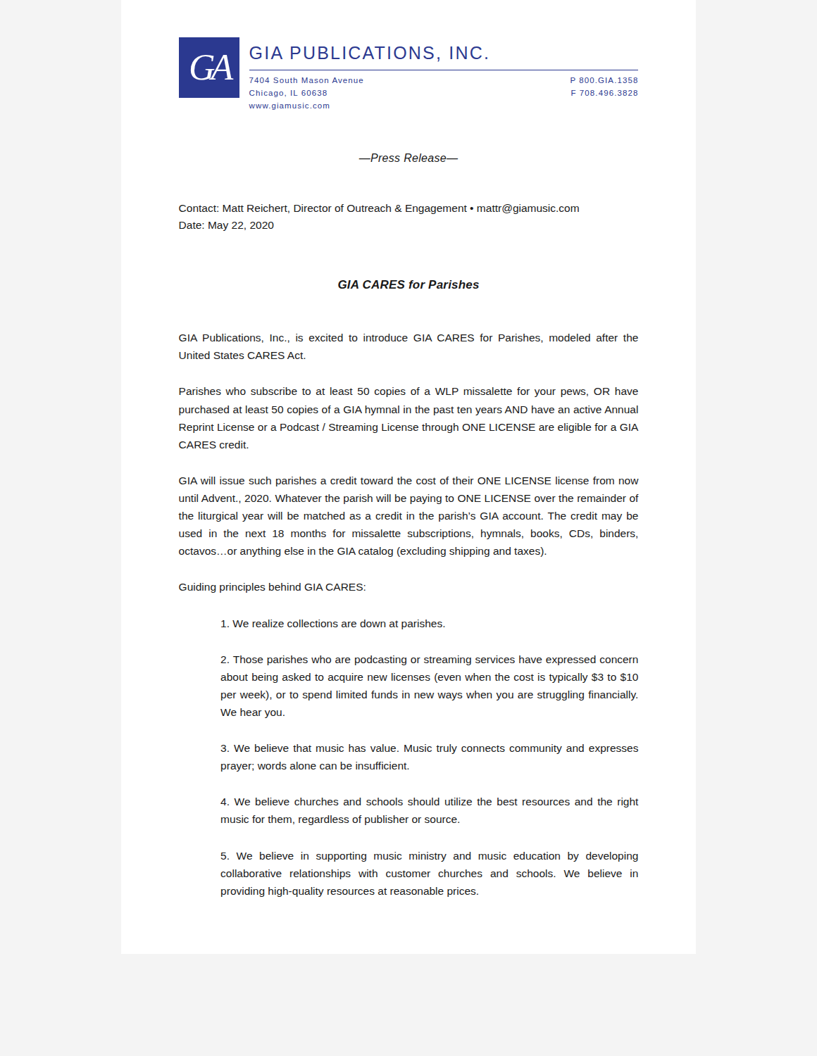GA
GIA PUBLICATIONS, INC.
7404 South Mason Avenue
Chicago, IL 60638
www.giamusic.com
P 800.GIA.1358
F 708.496.3828
—Press Release—
Contact: Matt Reichert, Director of Outreach & Engagement • mattr@giamusic.com
Date: May 22, 2020
GIA CARES for Parishes
GIA Publications, Inc., is excited to introduce GIA CARES for Parishes, modeled after the United States CARES Act.
Parishes who subscribe to at least 50 copies of a WLP missalette for your pews, OR have purchased at least 50 copies of a GIA hymnal in the past ten years AND have an active Annual Reprint License or a Podcast / Streaming License through ONE LICENSE are eligible for a GIA CARES credit.
GIA will issue such parishes a credit toward the cost of their ONE LICENSE license from now until Advent., 2020. Whatever the parish will be paying to ONE LICENSE over the remainder of the liturgical year will be matched as a credit in the parish’s GIA account. The credit may be used in the next 18 months for missalette subscriptions, hymnals, books, CDs, binders, octavos…or anything else in the GIA catalog (excluding shipping and taxes).
Guiding principles behind GIA CARES:
We realize collections are down at parishes.
Those parishes who are podcasting or streaming services have expressed concern about being asked to acquire new licenses (even when the cost is typically $3 to $10 per week), or to spend limited funds in new ways when you are struggling financially. We hear you.
We believe that music has value. Music truly connects community and expresses prayer; words alone can be insufficient.
We believe churches and schools should utilize the best resources and the right music for them, regardless of publisher or source.
We believe in supporting music ministry and music education by developing collaborative relationships with customer churches and schools. We believe in providing high-quality resources at reasonable prices.